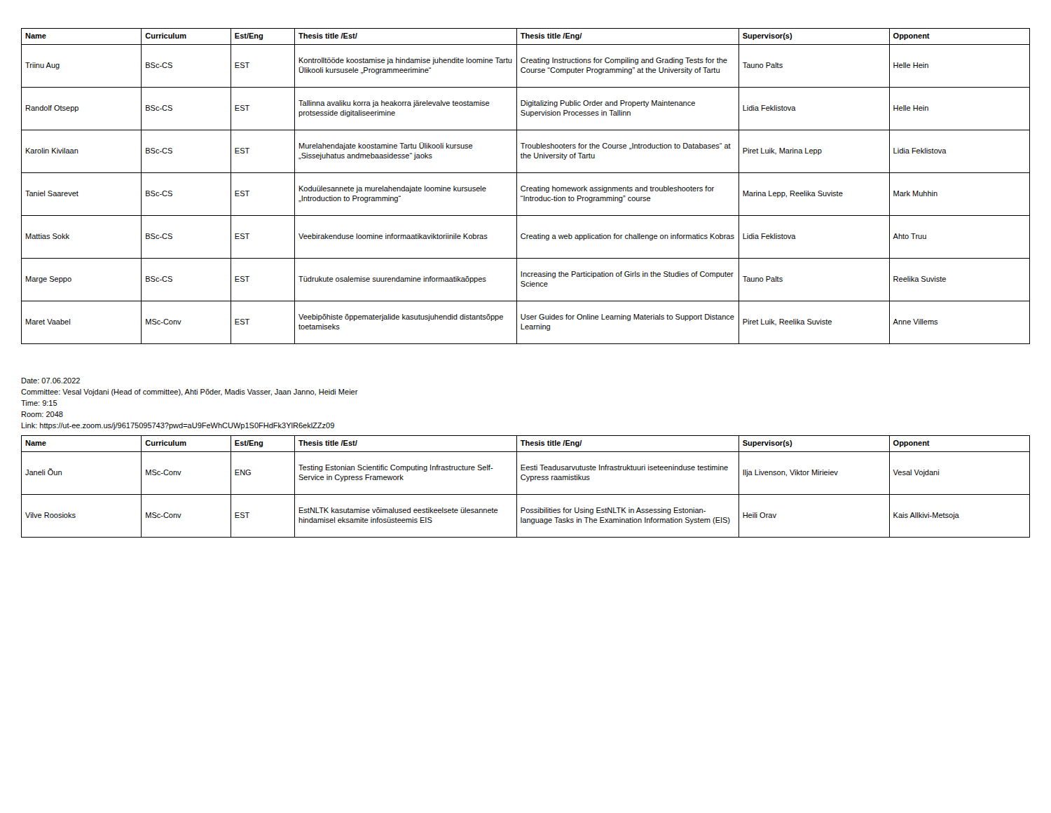| Name | Curriculum | Est/Eng | Thesis title /Est/ | Thesis title /Eng/ | Supervisor(s) | Opponent |
| --- | --- | --- | --- | --- | --- | --- |
| Triinu Aug | BSc-CS | EST | Kontrolltööde koostamise ja hindamise juhendite loomine Tartu Ülikooli kursusele „Programmeerimine“ | Creating Instructions for Compiling and Grading Tests for the Course “Computer Programming” at the University of Tartu | Tauno Palts | Helle Hein |
| Randolf Otsepp | BSc-CS | EST | Tallinna avaliku korra ja heakorra järelevalve teostamise protsesside digitaliseerimine | Digitalizing Public Order and Property Maintenance Supervision Processes in Tallinn | Lidia Feklistova | Helle Hein |
| Karolin Kivilaan | BSc-CS | EST | Murelahendajate koostamine Tartu Ülikooli kursuse „Sissejuhatus andmebaasidesse“ jaoks | Troubleshooters for the Course „Introduction to Databases“ at the University of Tartu | Piret Luik, Marina Lepp | Lidia Feklistova |
| Taniel Saarevet | BSc-CS | EST | Koduülesannete ja murelahendajate loomine kursusele „Introduction to Programming“ | Creating homework assignments and troubleshooters for “Introduc-tion to Programming” course | Marina Lepp, Reelika Suviste | Mark Muhhin |
| Mattias Sokk | BSc-CS | EST | Veebirakenduse loomine informaatikaviktoriinile Kobras | Creating a web application for challenge on informatics Kobras | Lidia Feklistova | Ahto Truu |
| Marge Seppo | BSc-CS | EST | Tüdrukute osalemise suurendamine informaatikaõppes | Increasing the Participation of Girls in the Studies of Computer Science | Tauno Palts | Reelika Suviste |
| Maret Vaabel | MSc-Conv | EST | Veebipõhiste õppematerjalide kasutusjuhendid distantsõppe toetamiseks | User Guides for Online Learning Materials to Support Distance Learning | Piret Luik, Reelika Suviste | Anne Villems |
Date: 07.06.2022
Committee: Vesal Vojdani (Head of committee), Ahti Põder, Madis Vasser, Jaan Janno, Heidi Meier
Time: 9:15
Room: 2048
Link: https://ut-ee.zoom.us/j/96175095743?pwd=aU9FeWhCUWp1S0FHdFk3YlR6eklZZz09
| Name | Curriculum | Est/Eng | Thesis title /Est/ | Thesis title /Eng/ | Supervisor(s) | Opponent |
| --- | --- | --- | --- | --- | --- | --- |
| Janeli Õun | MSc-Conv | ENG | Testing Estonian Scientific Computing Infrastructure Self-Service in Cypress Framework | Eesti Teadusarvutuste Infrastruktuuri iseteeninduse testimine Cypress raamistikus | Ilja Livenson, Viktor Mirieiev | Vesal Vojdani |
| Vilve Roosioks | MSc-Conv | EST | EstNLTK kasutamise võimalused eestikeelsete ülesannete hindamisel eksamite infosüsteemis EIS | Possibilities for Using EstNLTK in Assessing Estonian-language Tasks in The Examination Information System (EIS) | Heili Orav | Kais Allkivi-Metsoja |